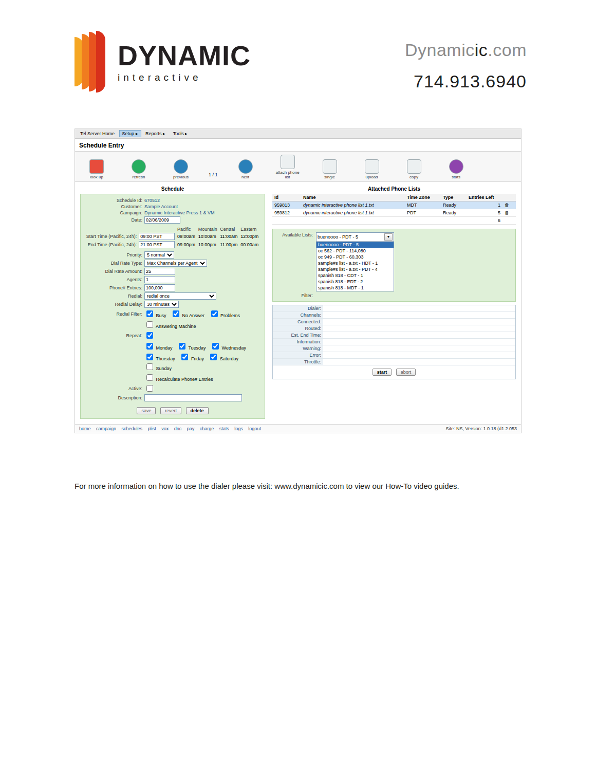DYNAMIC
interactive
Dynamicic.com
714.913.6940
Tel Server Home Setup ▸ Reports ▸ Tools ▸
Schedule Entry
look up
refresh
previous
1 / 1
next
attach phone list
single
upload
copy
stats
Schedule
| Schedule Id: | 670512 |
| Customer: | Sample Account |
| Campaign: | Dynamic Interactive Press 1 & VM |
| Date: | |
| | | Pacific | Mountain | Central | Eastern |
| Start Time (Pacific, 24h): | | 09:00am | 10:00am | 11:00am | 12:00pm |
| End Time (Pacific, 24h): | | 09:00pm | 10:00pm | 11:00pm | 00:00am |
| Priority: | 5 normal |
| Dial Rate Type: | Max Channels per Agent |
| Dial Rate Amount: | |
| Agents: | |
| Phone# Entries: | |
| Redial: | redial once |
| Redial Delay: | 30 minutes |
| Redial Filter: | Busy No Answer Problems |
| | Answering Machine |
| Repeat: | |
| | Monday Tuesday Wednesday |
| | Thursday Friday Saturday Sunday |
| | Recalculate Phone# Entries |
| Active: | |
| Description: | |
save revert delete
Attached Phone Lists
| Id | Name | Time Zone | Type | Entries Left | |
| --- | --- | --- | --- | --- | --- |
| 959813 | dynamic interactive phone list 1.txt | MDT | Ready | 1 | 🗑 |
| 959812 | dynamic interactive phone list 1.txt | PDT | Ready | 5 | 🗑 |
| | | | | 6 | |
Available Lists:
buenoooo - PDT - 5 ▼
buenoooo - PDT - 5
oc 562 - PDT - 114,080
oc 949 - PDT - 60,303
sample#s list - a.txt - HDT - 1
sample#s list - a.txt - PDT - 4
spanish 818 - CDT - 1
spanish 818 - EDT - 2
spanish 818 - MDT - 1
Filter:
| Dialer: | |
| Channels: | |
| Connected: | |
| Routed: | |
| Est. End Time: | |
| Information: | |
| Warning: | |
| Error: | |
| Throttle: | |
start abort
home campaign schedules plist vox dnc pay charge stats logs logout
Site: NS, Version: 1.0.18 (d1.2.053
For more information on how to use the dialer please visit: www.dynamicic.com to view our How-To video guides.